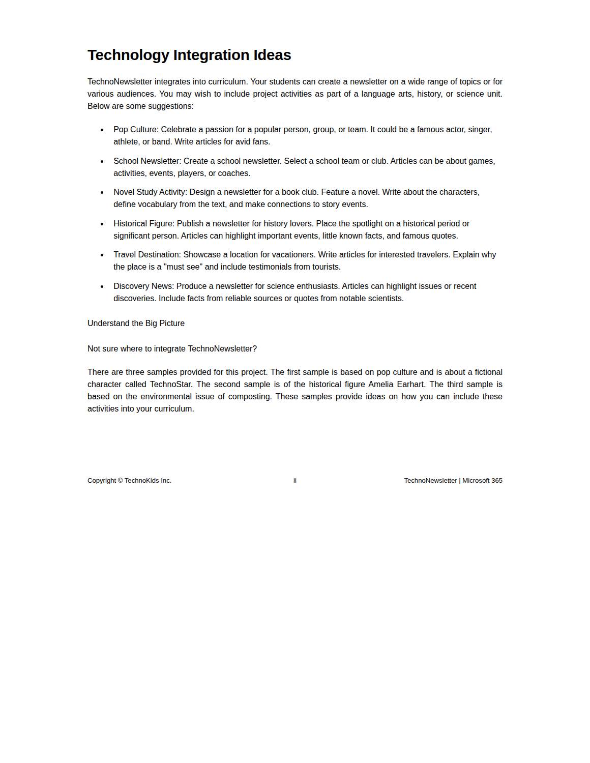Technology Integration Ideas
TechnoNewsletter integrates into curriculum. Your students can create a newsletter on a wide range of topics or for various audiences. You may wish to include project activities as part of a language arts, history, or science unit. Below are some suggestions:
Pop Culture: Celebrate a passion for a popular person, group, or team. It could be a famous actor, singer, athlete, or band. Write articles for avid fans.
School Newsletter: Create a school newsletter. Select a school team or club. Articles can be about games, activities, events, players, or coaches.
Novel Study Activity: Design a newsletter for a book club. Feature a novel. Write about the characters, define vocabulary from the text, and make connections to story events.
Historical Figure: Publish a newsletter for history lovers. Place the spotlight on a historical period or significant person. Articles can highlight important events, little known facts, and famous quotes.
Travel Destination: Showcase a location for vacationers. Write articles for interested travelers. Explain why the place is a "must see" and include testimonials from tourists.
Discovery News: Produce a newsletter for science enthusiasts. Articles can highlight issues or recent discoveries. Include facts from reliable sources or quotes from notable scientists.
Understand the Big Picture
Not sure where to integrate TechnoNewsletter?
There are three samples provided for this project. The first sample is based on pop culture and is about a fictional character called TechnoStar. The second sample is of the historical figure Amelia Earhart. The third sample is based on the environmental issue of composting. These samples provide ideas on how you can include these activities into your curriculum.
Copyright © TechnoKids Inc.
ii
TechnoNewsletter | Microsoft 365